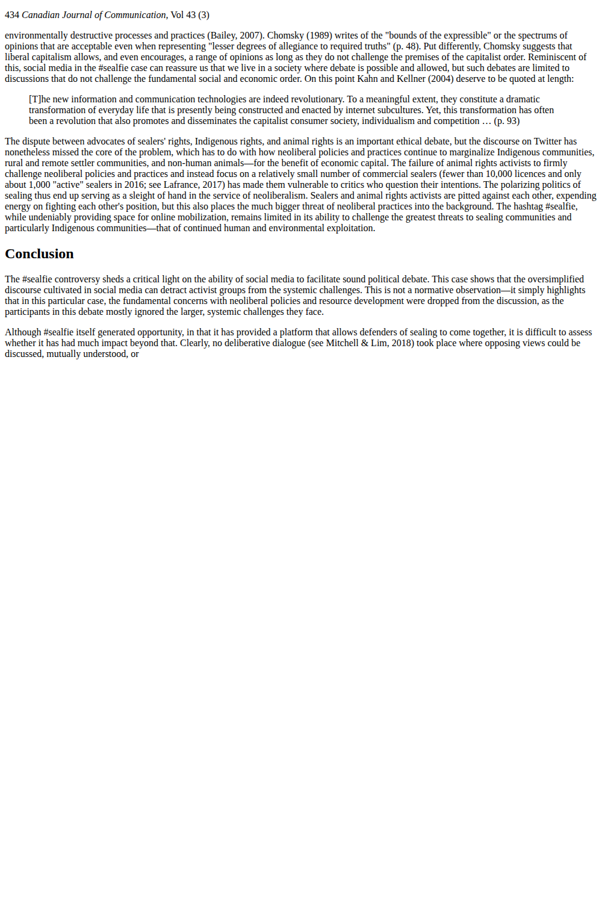434 Canadian Journal of Communication, Vol 43 (3)
environmentally destructive processes and practices (Bailey, 2007). Chomsky (1989) writes of the "bounds of the expressible" or the spectrums of opinions that are acceptable even when representing "lesser degrees of allegiance to required truths" (p. 48). Put differently, Chomsky suggests that liberal capitalism allows, and even encourages, a range of opinions as long as they do not challenge the premises of the capitalist order. Reminiscent of this, social media in the #sealfie case can reassure us that we live in a society where debate is possible and allowed, but such debates are limited to discussions that do not challenge the fundamental social and economic order. On this point Kahn and Kellner (2004) deserve to be quoted at length:
[T]he new information and communication technologies are indeed revolutionary. To a meaningful extent, they constitute a dramatic transformation of everyday life that is presently being constructed and enacted by internet subcultures. Yet, this transformation has often been a revolution that also promotes and disseminates the capitalist consumer society, individualism and competition … (p. 93)
The dispute between advocates of sealers' rights, Indigenous rights, and animal rights is an important ethical debate, but the discourse on Twitter has nonetheless missed the core of the problem, which has to do with how neoliberal policies and practices continue to marginalize Indigenous communities, rural and remote settler communities, and non-human animals—for the benefit of economic capital. The failure of animal rights activists to firmly challenge neoliberal policies and practices and instead focus on a relatively small number of commercial sealers (fewer than 10,000 licences and only about 1,000 "active" sealers in 2016; see Lafrance, 2017) has made them vulnerable to critics who question their intentions. The polarizing politics of sealing thus end up serving as a sleight of hand in the service of neoliberalism. Sealers and animal rights activists are pitted against each other, expending energy on fighting each other's position, but this also places the much bigger threat of neoliberal practices into the background. The hashtag #sealfie, while undeniably providing space for online mobilization, remains limited in its ability to challenge the greatest threats to sealing communities and particularly Indigenous communities—that of continued human and environmental exploitation.
Conclusion
The #sealfie controversy sheds a critical light on the ability of social media to facilitate sound political debate. This case shows that the oversimplified discourse cultivated in social media can detract activist groups from the systemic challenges. This is not a normative observation—it simply highlights that in this particular case, the fundamental concerns with neoliberal policies and resource development were dropped from the discussion, as the participants in this debate mostly ignored the larger, systemic challenges they face.
Although #sealfie itself generated opportunity, in that it has provided a platform that allows defenders of sealing to come together, it is difficult to assess whether it has had much impact beyond that. Clearly, no deliberative dialogue (see Mitchell & Lim, 2018) took place where opposing views could be discussed, mutually understood, or